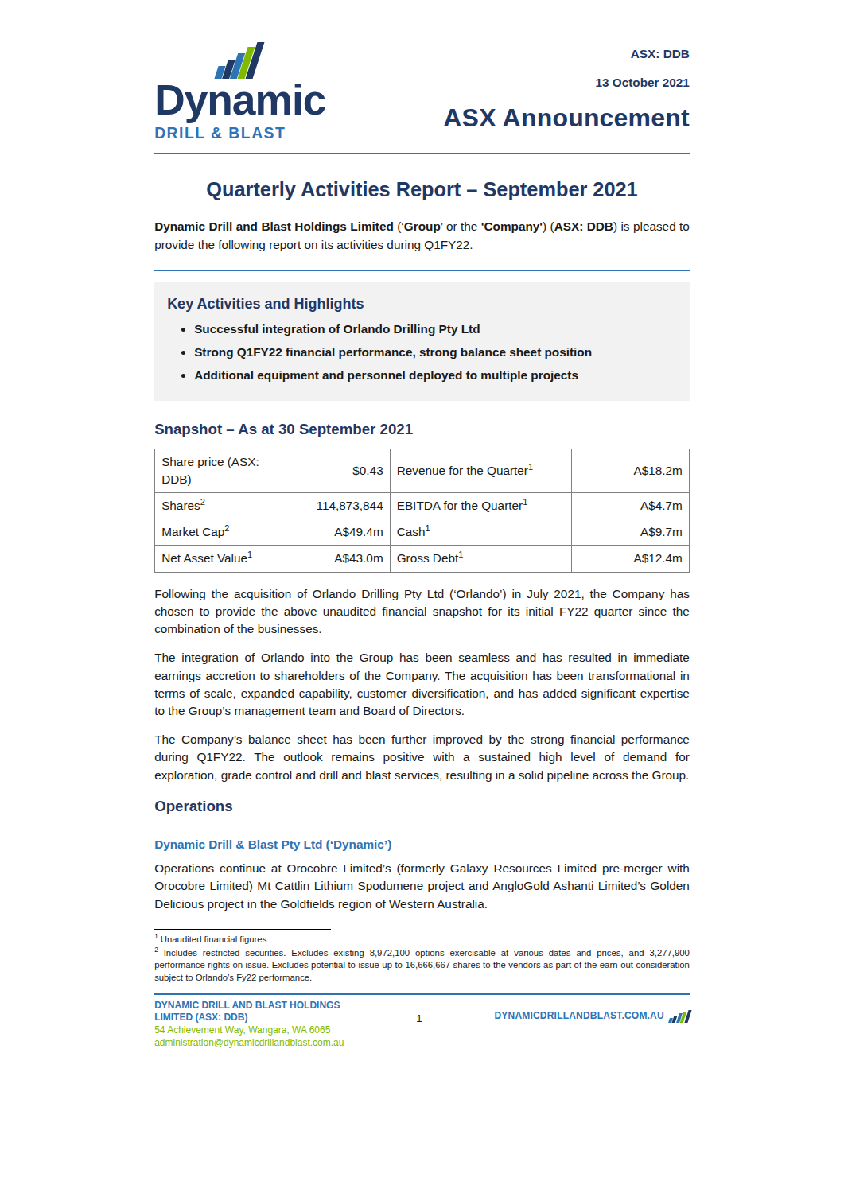Dynamic
DRILL & BLAST
ASX: DDB
13 October 2021
ASX Announcement
Quarterly Activities Report – September 2021
Dynamic Drill and Blast Holdings Limited (‘Group’ or the 'Company') (ASX: DDB) is pleased to provide the following report on its activities during Q1FY22.
Key Activities and Highlights
Successful integration of Orlando Drilling Pty Ltd
Strong Q1FY22 financial performance, strong balance sheet position
Additional equipment and personnel deployed to multiple projects
Snapshot – As at 30 September 2021
| Share price (ASX: DDB) | $0.43 | Revenue for the Quarter 1 | A$18.2m |
| Shares 2 | 114,873,844 | EBITDA for the Quarter 1 | A$4.7m |
| Market Cap 2 | A$49.4m | Cash 1 | A$9.7m |
| Net Asset Value 1 | A$43.0m | Gross Debt 1 | A$12.4m |
Following the acquisition of Orlando Drilling Pty Ltd (‘Orlando’) in July 2021, the Company has chosen to provide the above unaudited financial snapshot for its initial FY22 quarter since the combination of the businesses.
The integration of Orlando into the Group has been seamless and has resulted in immediate earnings accretion to shareholders of the Company. The acquisition has been transformational in terms of scale, expanded capability, customer diversification, and has added significant expertise to the Group’s management team and Board of Directors.
The Company’s balance sheet has been further improved by the strong financial performance during Q1FY22. The outlook remains positive with a sustained high level of demand for exploration, grade control and drill and blast services, resulting in a solid pipeline across the Group.
Operations
Dynamic Drill & Blast Pty Ltd (‘Dynamic’)
Operations continue at Orocobre Limited’s (formerly Galaxy Resources Limited pre-merger with Orocobre Limited) Mt Cattlin Lithium Spodumene project and AngloGold Ashanti Limited’s Golden Delicious project in the Goldfields region of Western Australia.
1 Unaudited financial figures
2 Includes restricted securities. Excludes existing 8,972,100 options exercisable at various dates and prices, and 3,277,900 performance rights on issue. Excludes potential to issue up to 16,666,667 shares to the vendors as part of the earn-out consideration subject to Orlando’s Fy22 performance.
DYNAMIC DRILL AND BLAST HOLDINGS
LIMITED (ASX: DDB)
54 Achievement Way, Wangara, WA 6065
administration@dynamicdrillandblast.com.au
1
DYNAMICDRILLANDBLAST.COM.AU